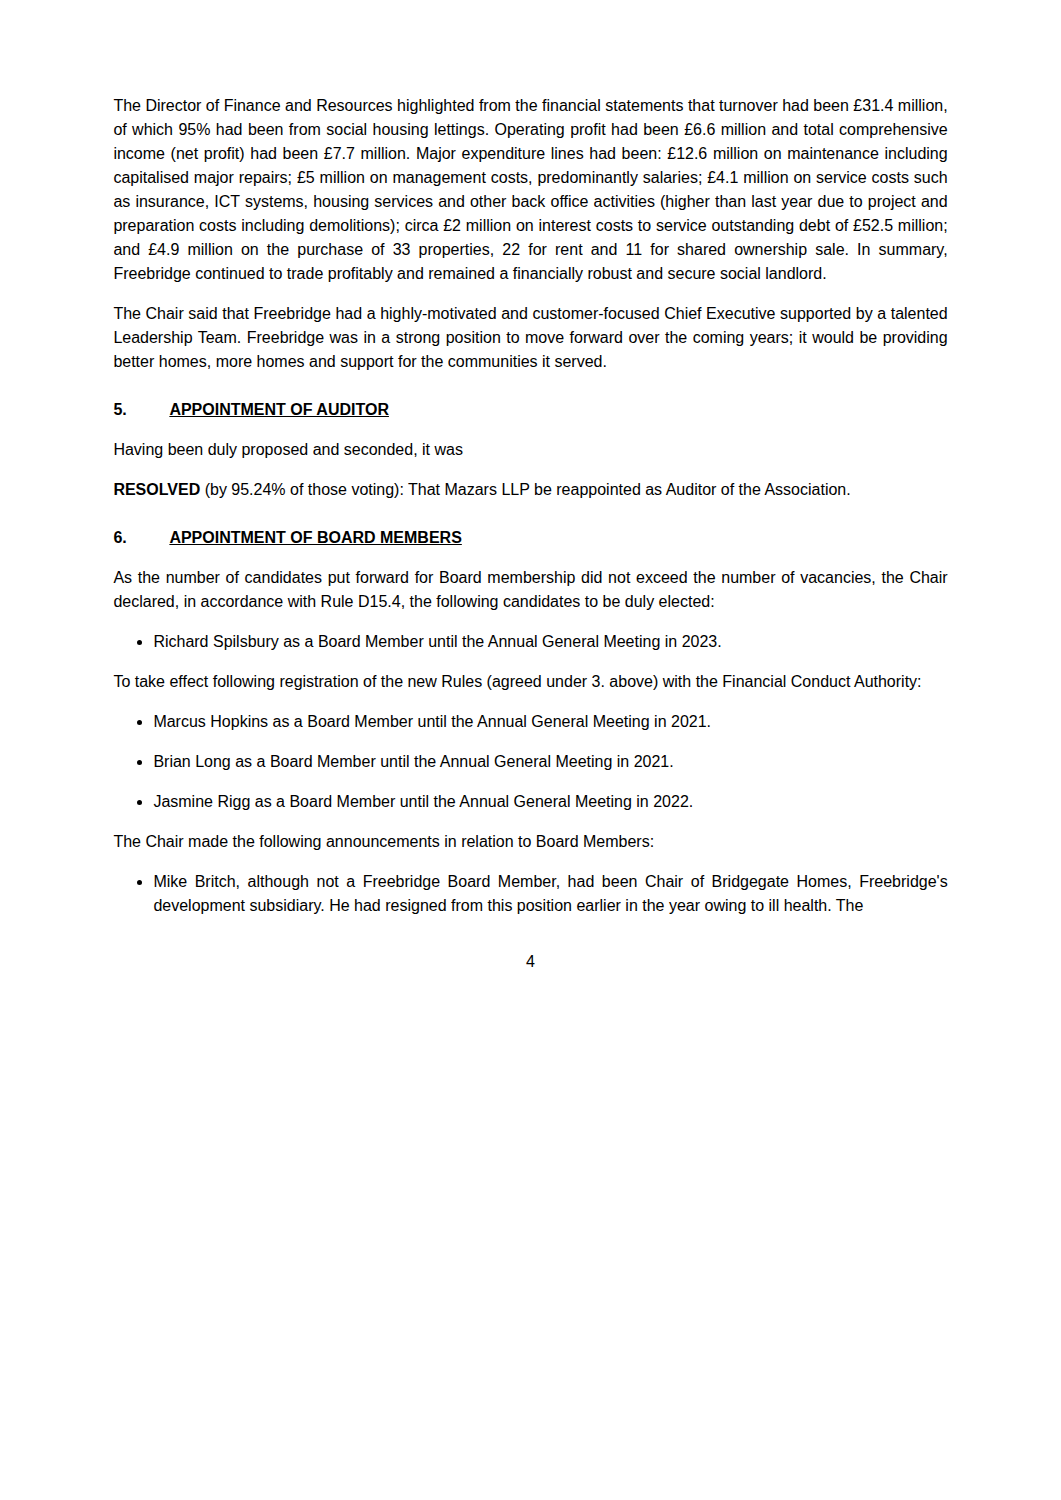The Director of Finance and Resources highlighted from the financial statements that turnover had been £31.4 million, of which 95% had been from social housing lettings. Operating profit had been £6.6 million and total comprehensive income (net profit) had been £7.7 million. Major expenditure lines had been: £12.6 million on maintenance including capitalised major repairs; £5 million on management costs, predominantly salaries; £4.1 million on service costs such as insurance, ICT systems, housing services and other back office activities (higher than last year due to project and preparation costs including demolitions); circa £2 million on interest costs to service outstanding debt of £52.5 million; and £4.9 million on the purchase of 33 properties, 22 for rent and 11 for shared ownership sale. In summary, Freebridge continued to trade profitably and remained a financially robust and secure social landlord.
The Chair said that Freebridge had a highly-motivated and customer-focused Chief Executive supported by a talented Leadership Team. Freebridge was in a strong position to move forward over the coming years; it would be providing better homes, more homes and support for the communities it served.
5. APPOINTMENT OF AUDITOR
Having been duly proposed and seconded, it was
RESOLVED (by 95.24% of those voting): That Mazars LLP be reappointed as Auditor of the Association.
6. APPOINTMENT OF BOARD MEMBERS
As the number of candidates put forward for Board membership did not exceed the number of vacancies, the Chair declared, in accordance with Rule D15.4, the following candidates to be duly elected:
Richard Spilsbury as a Board Member until the Annual General Meeting in 2023.
To take effect following registration of the new Rules (agreed under 3. above) with the Financial Conduct Authority:
Marcus Hopkins as a Board Member until the Annual General Meeting in 2021.
Brian Long as a Board Member until the Annual General Meeting in 2021.
Jasmine Rigg as a Board Member until the Annual General Meeting in 2022.
The Chair made the following announcements in relation to Board Members:
Mike Britch, although not a Freebridge Board Member, had been Chair of Bridgegate Homes, Freebridge's development subsidiary. He had resigned from this position earlier in the year owing to ill health. The
4